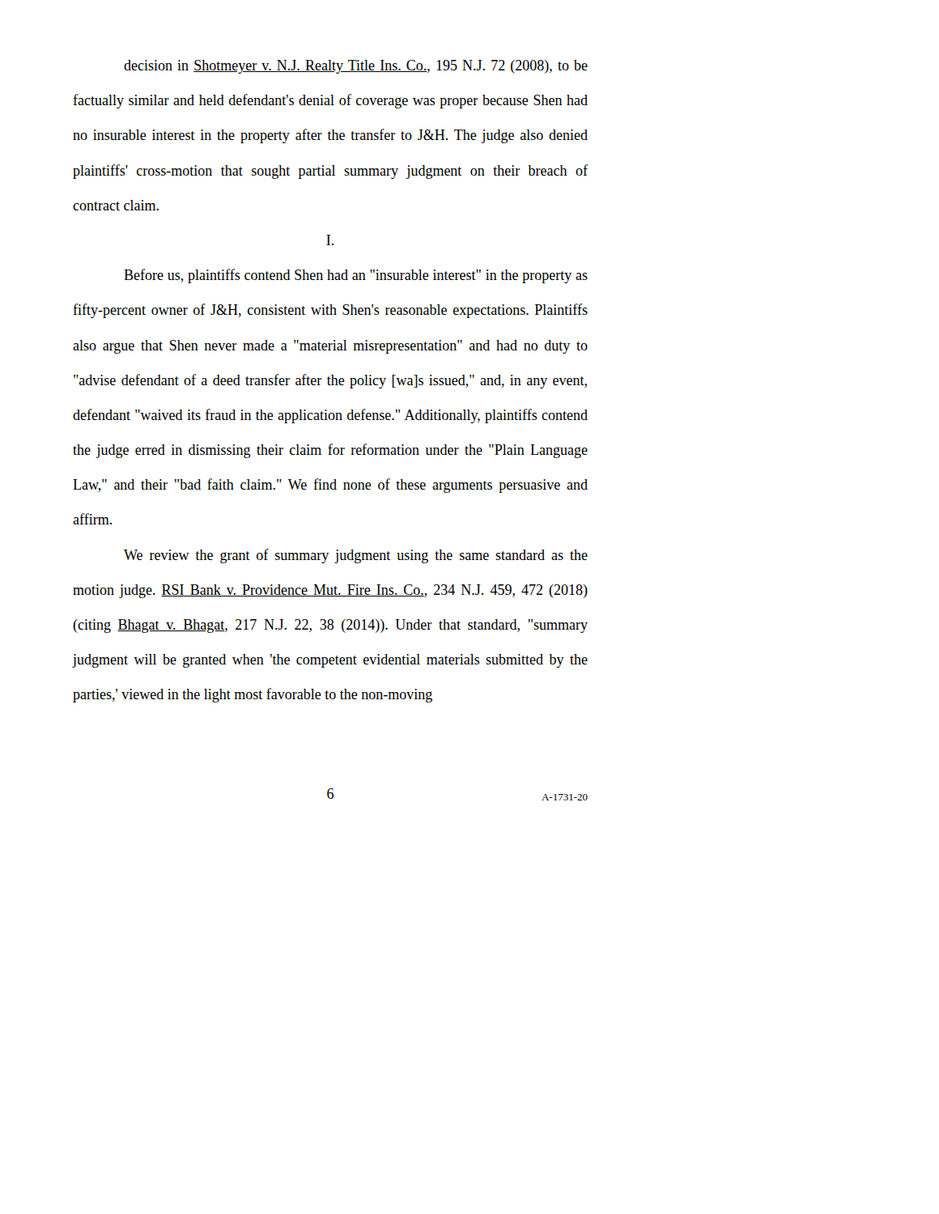decision in Shotmeyer v. N.J. Realty Title Ins. Co., 195 N.J. 72 (2008), to be factually similar and held defendant's denial of coverage was proper because Shen had no insurable interest in the property after the transfer to J&H. The judge also denied plaintiffs' cross-motion that sought partial summary judgment on their breach of contract claim.
I.
Before us, plaintiffs contend Shen had an "insurable interest" in the property as fifty-percent owner of J&H, consistent with Shen's reasonable expectations. Plaintiffs also argue that Shen never made a "material misrepresentation" and had no duty to "advise defendant of a deed transfer after the policy [wa]s issued," and, in any event, defendant "waived its fraud in the application defense." Additionally, plaintiffs contend the judge erred in dismissing their claim for reformation under the "Plain Language Law," and their "bad faith claim." We find none of these arguments persuasive and affirm.
We review the grant of summary judgment using the same standard as the motion judge. RSI Bank v. Providence Mut. Fire Ins. Co., 234 N.J. 459, 472 (2018) (citing Bhagat v. Bhagat, 217 N.J. 22, 38 (2014)). Under that standard, "summary judgment will be granted when 'the competent evidential materials submitted by the parties,' viewed in the light most favorable to the non-moving
6
A-1731-20